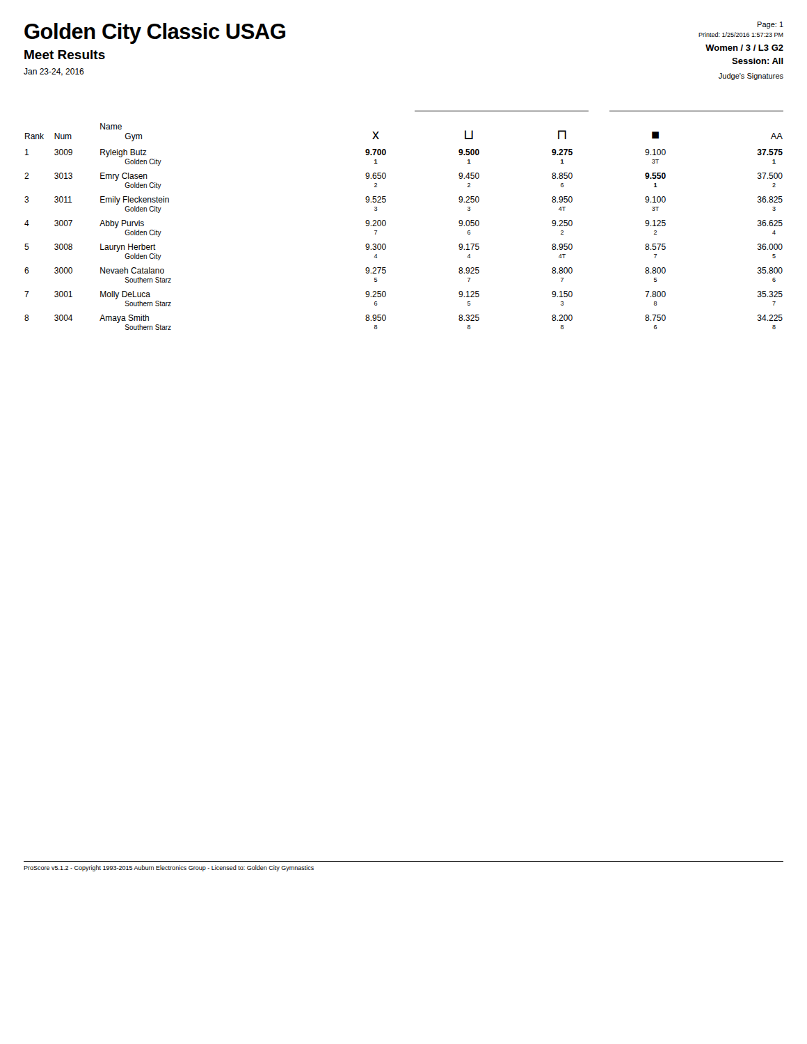Golden City Classic USAG
Meet Results
Jan 23-24, 2016
Page: 1
Printed: 1/25/2016 1:57:23 PM
Women / 3 / L3 G2
Session: All
Judge's Signatures
| Rank | Num | Name Gym | x | ⊔ | ⊓ | ■ | AA |
| --- | --- | --- | --- | --- | --- | --- | --- |
| 1 | 3009 | Ryleigh Butz Golden City | 9.700 1 | 9.500 1 | 9.275 1 | 9.100 3T | 37.575 1 |
| 2 | 3013 | Emry Clasen Golden City | 9.650 2 | 9.450 2 | 8.850 6 | 9.550 1 | 37.500 2 |
| 3 | 3011 | Emily Fleckenstein Golden City | 9.525 3 | 9.250 3 | 8.950 4T | 9.100 3T | 36.825 3 |
| 4 | 3007 | Abby Purvis Golden City | 9.200 7 | 9.050 6 | 9.250 2 | 9.125 2 | 36.625 4 |
| 5 | 3008 | Lauryn Herbert Golden City | 9.300 4 | 9.175 4 | 8.950 4T | 8.575 7 | 36.000 5 |
| 6 | 3000 | Nevaeh Catalano Southern Starz | 9.275 5 | 8.925 7 | 8.800 7 | 8.800 5 | 35.800 6 |
| 7 | 3001 | Molly DeLuca Southern Starz | 9.250 6 | 9.125 5 | 9.150 3 | 7.800 8 | 35.325 7 |
| 8 | 3004 | Amaya Smith Southern Starz | 8.950 8 | 8.325 8 | 8.200 8 | 8.750 6 | 34.225 8 |
ProScore v5.1.2 - Copyright 1993-2015 Auburn Electronics Group - Licensed to: Golden City Gymnastics